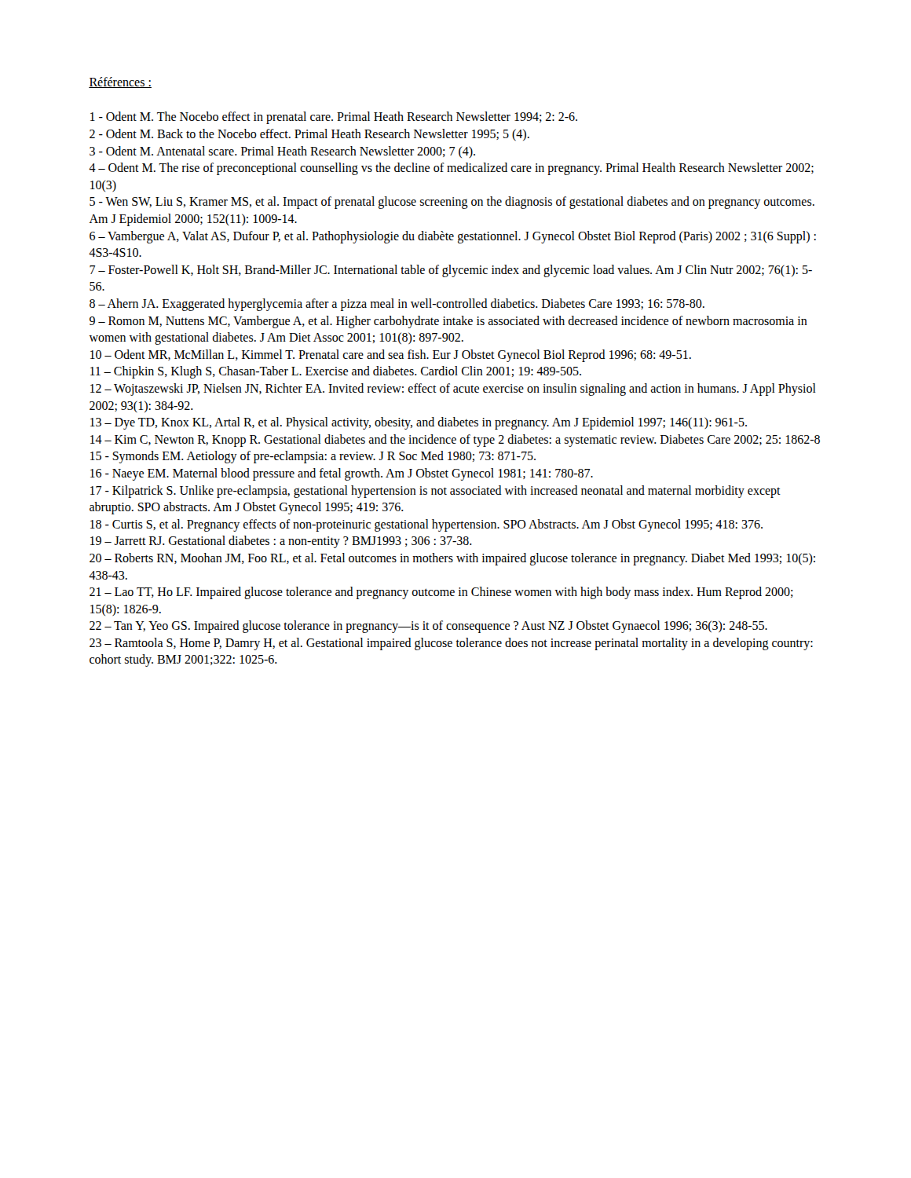Références :
1 - Odent M. The Nocebo effect in prenatal care. Primal Heath Research Newsletter 1994; 2: 2-6.
2 - Odent M. Back to the Nocebo effect. Primal Heath Research Newsletter 1995; 5 (4).
3 - Odent M. Antenatal scare. Primal Heath Research Newsletter 2000; 7 (4).
4 – Odent M. The rise of preconceptional counselling vs the decline of medicalized care in pregnancy. Primal Health Research Newsletter 2002; 10(3)
5 - Wen SW, Liu S, Kramer MS, et al. Impact of prenatal glucose screening on the diagnosis of gestational diabetes and on pregnancy outcomes. Am J Epidemiol 2000; 152(11): 1009-14.
6 – Vambergue A, Valat AS, Dufour P, et al. Pathophysiologie du diabète gestationnel. J Gynecol Obstet Biol Reprod (Paris) 2002 ; 31(6 Suppl) : 4S3-4S10.
7 – Foster-Powell K, Holt SH, Brand-Miller JC. International table of glycemic index and glycemic load values. Am J Clin Nutr 2002; 76(1): 5-56.
8 – Ahern JA. Exaggerated hyperglycemia after a pizza meal in well-controlled diabetics. Diabetes Care 1993; 16: 578-80.
9 – Romon M, Nuttens MC, Vambergue A, et al. Higher carbohydrate intake is associated with decreased incidence of newborn macrosomia in women with gestational diabetes. J Am Diet Assoc 2001; 101(8): 897-902.
10 – Odent MR, McMillan L, Kimmel T. Prenatal care and sea fish. Eur J Obstet Gynecol Biol Reprod 1996; 68: 49-51.
11 – Chipkin S, Klugh S, Chasan-Taber L. Exercise and diabetes. Cardiol Clin 2001; 19: 489-505.
12 – Wojtaszewski JP, Nielsen JN, Richter EA. Invited review: effect of acute exercise on insulin signaling and action in humans. J Appl Physiol 2002; 93(1): 384-92.
13 – Dye TD, Knox KL, Artal R, et al. Physical activity, obesity, and diabetes in pregnancy. Am J Epidemiol 1997; 146(11): 961-5.
14 – Kim C, Newton R, Knopp R. Gestational diabetes and the incidence of type 2 diabetes: a systematic review. Diabetes Care 2002; 25: 1862-8
15 - Symonds EM. Aetiology of pre-eclampsia: a review. J R Soc Med 1980; 73: 871-75.
16 - Naeye EM. Maternal blood pressure and fetal growth. Am J Obstet Gynecol 1981; 141: 780-87.
17 - Kilpatrick S. Unlike pre-eclampsia, gestational hypertension is not associated with increased neonatal and maternal morbidity except abruptio. SPO abstracts. Am J Obstet Gynecol 1995; 419: 376.
18 - Curtis S, et al. Pregnancy effects of non-proteinuric gestational hypertension. SPO Abstracts. Am J Obst Gynecol 1995; 418: 376.
19 – Jarrett RJ. Gestational diabetes : a non-entity ? BMJ1993 ; 306 : 37-38.
20 – Roberts RN, Moohan JM, Foo RL, et al. Fetal outcomes in mothers with impaired glucose tolerance in pregnancy. Diabet Med 1993; 10(5): 438-43.
21 – Lao TT, Ho LF. Impaired glucose tolerance and pregnancy outcome in Chinese women with high body mass index. Hum Reprod 2000; 15(8): 1826-9.
22 – Tan Y, Yeo GS. Impaired glucose tolerance in pregnancy—is it of consequence ? Aust NZ J Obstet Gynaecol 1996; 36(3): 248-55.
23 – Ramtoola S, Home P, Damry H, et al. Gestational impaired glucose tolerance does not increase perinatal mortality in a developing country: cohort study. BMJ 2001;322: 1025-6.